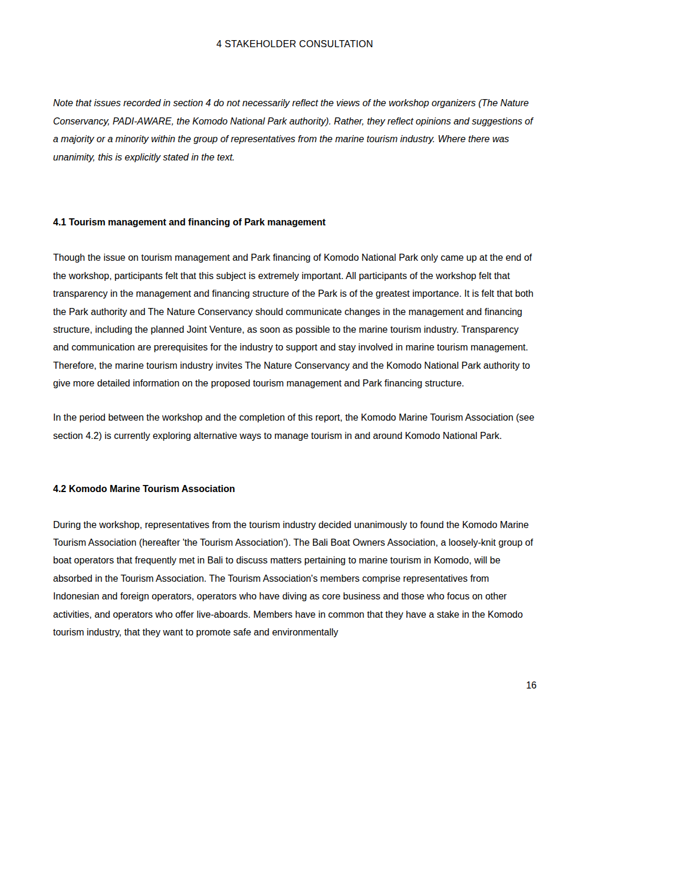4 STAKEHOLDER CONSULTATION
Note that issues recorded in section 4 do not necessarily reflect the views of the workshop organizers (The Nature Conservancy, PADI-AWARE, the Komodo National Park authority). Rather, they reflect opinions and suggestions of a majority or a minority within the group of representatives from the marine tourism industry. Where there was unanimity, this is explicitly stated in the text.
4.1 Tourism management and financing of Park management
Though the issue on tourism management and Park financing of Komodo National Park only came up at the end of the workshop, participants felt that this subject is extremely important. All participants of the workshop felt that transparency in the management and financing structure of the Park is of the greatest importance. It is felt that both the Park authority and The Nature Conservancy should communicate changes in the management and financing structure, including the planned Joint Venture, as soon as possible to the marine tourism industry. Transparency and communication are prerequisites for the industry to support and stay involved in marine tourism management. Therefore, the marine tourism industry invites The Nature Conservancy and the Komodo National Park authority to give more detailed information on the proposed tourism management and Park financing structure.
In the period between the workshop and the completion of this report, the Komodo Marine Tourism Association (see section 4.2) is currently exploring alternative ways to manage tourism in and around Komodo National Park.
4.2 Komodo Marine Tourism Association
During the workshop, representatives from the tourism industry decided unanimously to found the Komodo Marine Tourism Association (hereafter 'the Tourism Association'). The Bali Boat Owners Association, a loosely-knit group of boat operators that frequently met in Bali to discuss matters pertaining to marine tourism in Komodo, will be absorbed in the Tourism Association. The Tourism Association's members comprise representatives from Indonesian and foreign operators, operators who have diving as core business and those who focus on other activities, and operators who offer live-aboards. Members have in common that they have a stake in the Komodo tourism industry, that they want to promote safe and environmentally
16